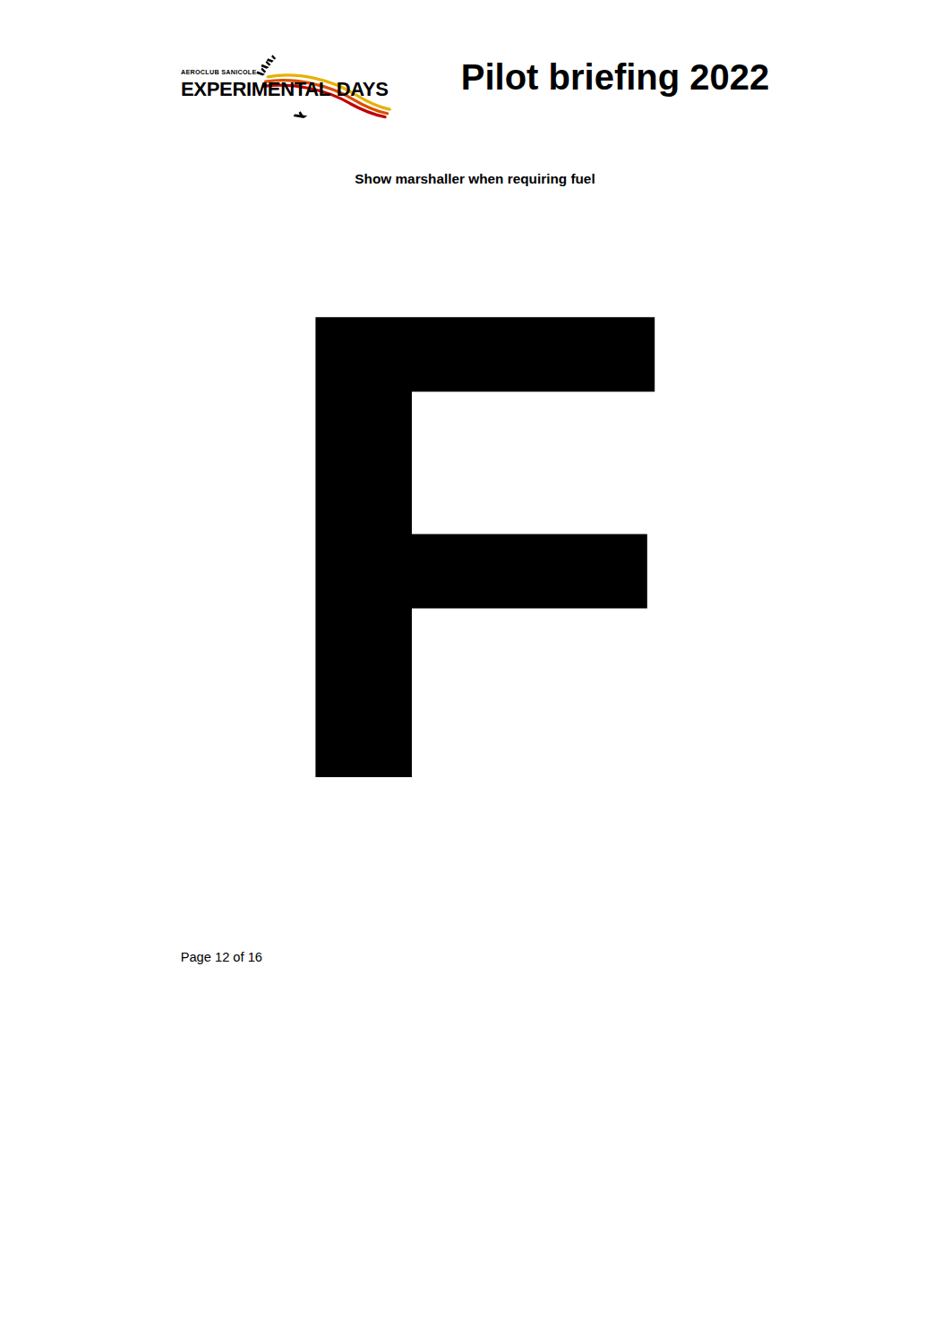AEROCLUB SANICOLE EXPERIMENTAL DAYS
Pilot briefing 2022
Show marshaller when requiring fuel
F
Page 12 of 16